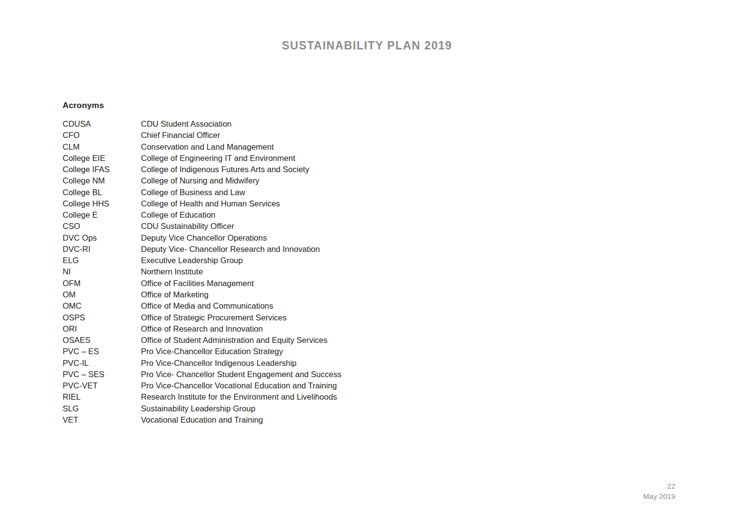Sustainability Plan 2019
Acronyms
| CDUSA | CDU Student Association |
| CFO | Chief Financial Officer |
| CLM | Conservation and Land Management |
| College EIE | College of Engineering IT and Environment |
| College IFAS | College of Indigenous Futures Arts and Society |
| College NM | College of Nursing and Midwifery |
| College BL | College of Business and Law |
| College HHS | College of Health and Human Services |
| College E | College of Education |
| CSO | CDU Sustainability Officer |
| DVC Ops | Deputy Vice Chancellor Operations |
| DVC-RI | Deputy Vice- Chancellor Research and Innovation |
| ELG | Executive Leadership Group |
| NI | Northern Institute |
| OFM | Office of Facilities Management |
| OM | Office of Marketing |
| OMC | Office of Media and Communications |
| OSPS | Office of Strategic Procurement Services |
| ORI | Office of Research and Innovation |
| OSAES | Office of Student Administration and Equity Services |
| PVC – ES | Pro Vice-Chancellor Education Strategy |
| PVC-IL | Pro Vice-Chancellor Indigenous Leadership |
| PVC – SES | Pro Vice- Chancellor Student Engagement and Success |
| PVC-VET | Pro Vice-Chancellor Vocational Education and Training |
| RIEL | Research Institute for the Environment and Livelihoods |
| SLG | Sustainability Leadership Group |
| VET | Vocational Education and Training |
22
May 2019